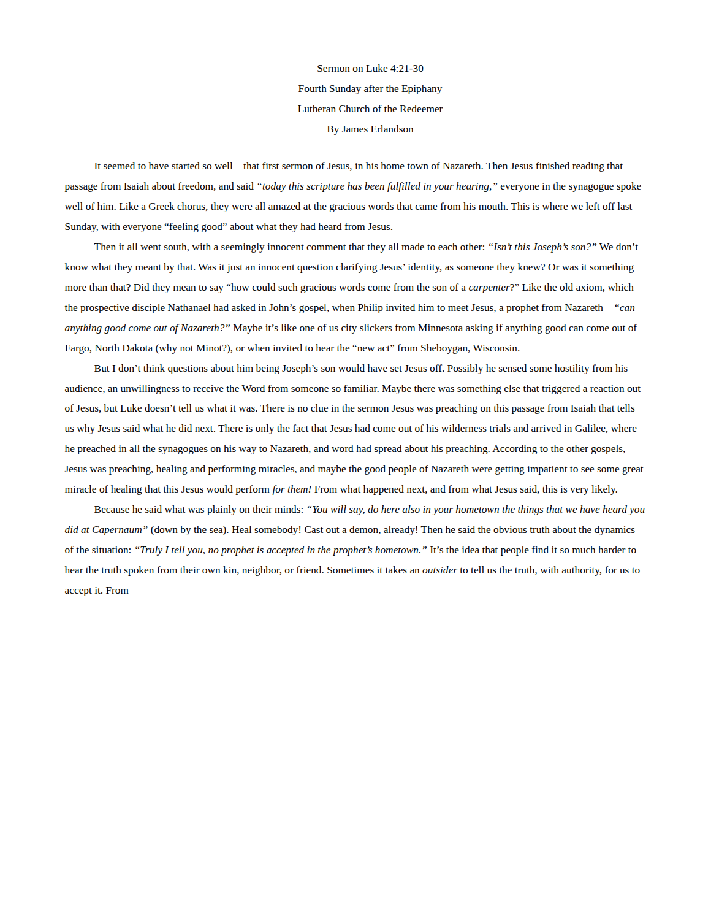Sermon on Luke 4:21-30
Fourth Sunday after the Epiphany
Lutheran Church of the Redeemer
By James Erlandson
It seemed to have started so well – that first sermon of Jesus, in his home town of Nazareth. Then Jesus finished reading that passage from Isaiah about freedom, and said “today this scripture has been fulfilled in your hearing,” everyone in the synagogue spoke well of him. Like a Greek chorus, they were all amazed at the gracious words that came from his mouth. This is where we left off last Sunday, with everyone “feeling good” about what they had heard from Jesus.
Then it all went south, with a seemingly innocent comment that they all made to each other: “Isn’t this Joseph’s son?” We don’t know what they meant by that. Was it just an innocent question clarifying Jesus’ identity, as someone they knew? Or was it something more than that? Did they mean to say “how could such gracious words come from the son of a carpenter?” Like the old axiom, which the prospective disciple Nathanael had asked in John’s gospel, when Philip invited him to meet Jesus, a prophet from Nazareth – “can anything good come out of Nazareth?” Maybe it’s like one of us city slickers from Minnesota asking if anything good can come out of Fargo, North Dakota (why not Minot?), or when invited to hear the “new act” from Sheboygan, Wisconsin.
But I don’t think questions about him being Joseph’s son would have set Jesus off. Possibly he sensed some hostility from his audience, an unwillingness to receive the Word from someone so familiar. Maybe there was something else that triggered a reaction out of Jesus, but Luke doesn’t tell us what it was. There is no clue in the sermon Jesus was preaching on this passage from Isaiah that tells us why Jesus said what he did next. There is only the fact that Jesus had come out of his wilderness trials and arrived in Galilee, where he preached in all the synagogues on his way to Nazareth, and word had spread about his preaching. According to the other gospels, Jesus was preaching, healing and performing miracles, and maybe the good people of Nazareth were getting impatient to see some great miracle of healing that this Jesus would perform for them! From what happened next, and from what Jesus said, this is very likely.
Because he said what was plainly on their minds: “You will say, do here also in your hometown the things that we have heard you did at Capernaum” (down by the sea). Heal somebody! Cast out a demon, already! Then he said the obvious truth about the dynamics of the situation: “Truly I tell you, no prophet is accepted in the prophet’s hometown.” It’s the idea that people find it so much harder to hear the truth spoken from their own kin, neighbor, or friend. Sometimes it takes an outsider to tell us the truth, with authority, for us to accept it. From